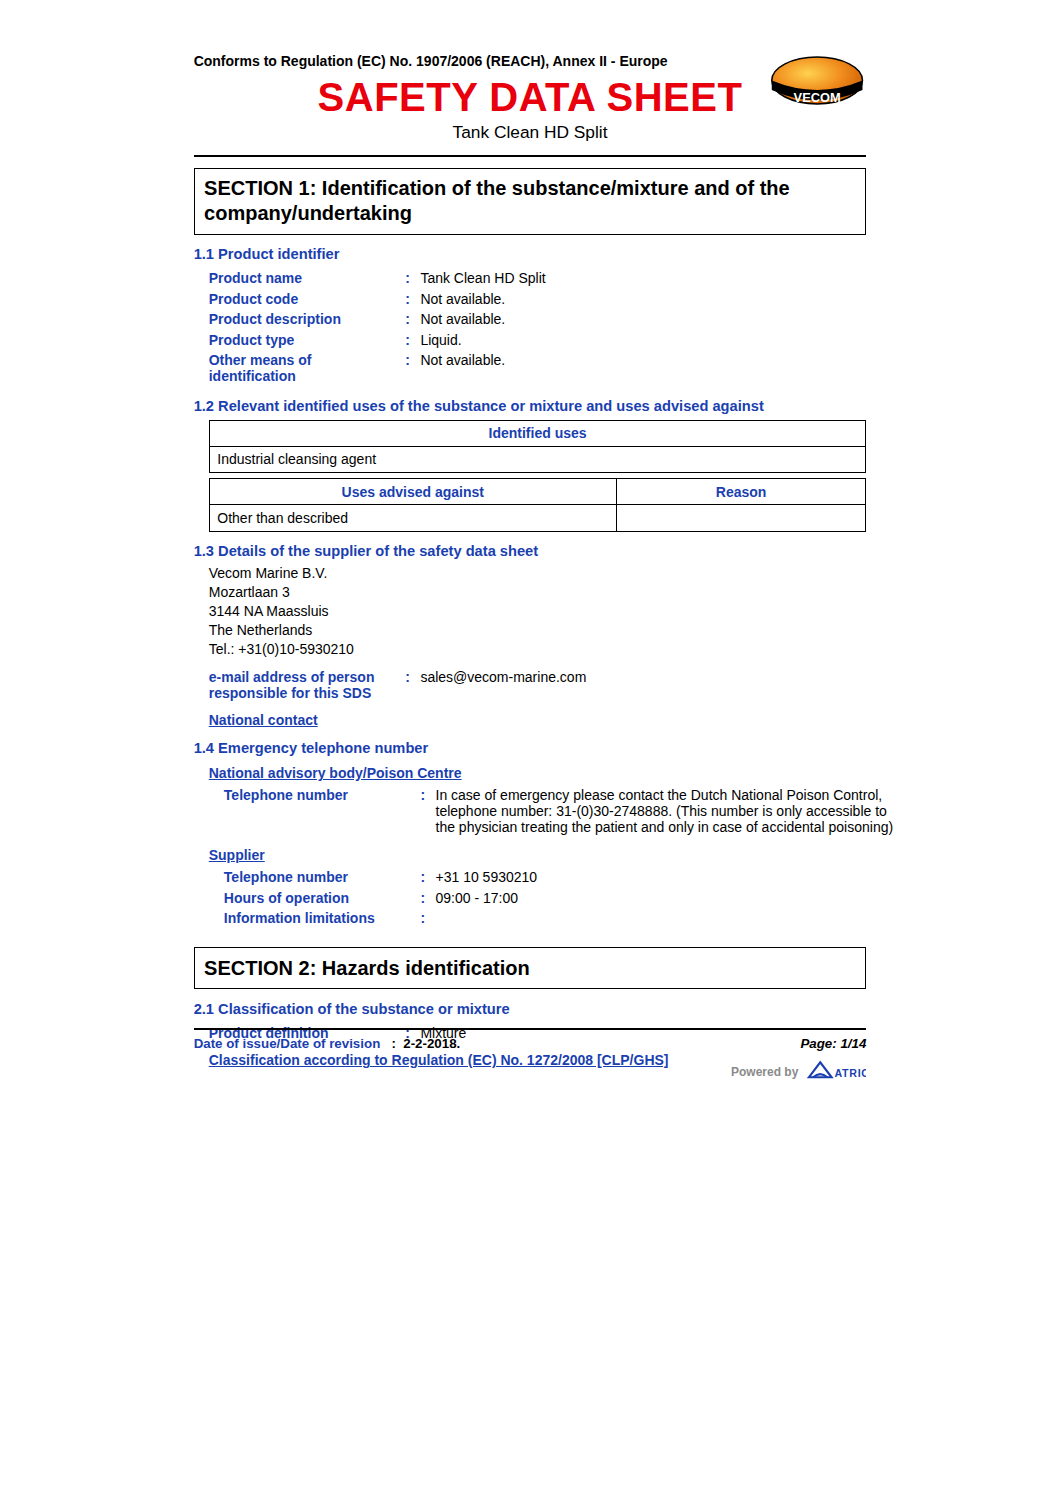Conforms to Regulation (EC) No. 1907/2006 (REACH), Annex II - Europe
SAFETY DATA SHEET
Tank Clean HD Split
VECOM
SECTION 1: Identification of the substance/mixture and of the company/undertaking
1.1 Product identifier
| Product name | : | Tank Clean HD Split |
| Product code | : | Not available. |
| Product description | : | Not available. |
| Product type | : | Liquid. |
| Other means of identification | : | Not available. |
1.2 Relevant identified uses of the substance or mixture and uses advised against
| Identified uses |
| --- |
| Industrial cleansing agent |
| Uses advised against | Reason |
| --- | --- |
| Other than described | |
1.3 Details of the supplier of the safety data sheet
Vecom Marine B.V.
Mozartlaan 3
3144 NA Maassluis
The Netherlands
Tel.: +31(0)10-5930210
| e-mail address of person responsible for this SDS | : | sales@vecom-marine.com |
National contact
1.4 Emergency telephone number
National advisory body/Poison Centre
| Telephone number | : | In case of emergency please contact the Dutch National Poison Control, telephone number: 31-(0)30-2748888. (This number is only accessible to the physician treating the patient and only in case of accidental poisoning) |
Supplier
| Telephone number | : | +31 10 5930210 |
| Hours of operation | : | 09:00 - 17:00 |
| Information limitations | : | |
SECTION 2: Hazards identification
2.1 Classification of the substance or mixture
| Product definition | : | Mixture |
Classification according to Regulation (EC) No. 1272/2008 [CLP/GHS]
Date of issue/Date of revision : 2-2-2018.
Page: 1/14
Powered by ATRION